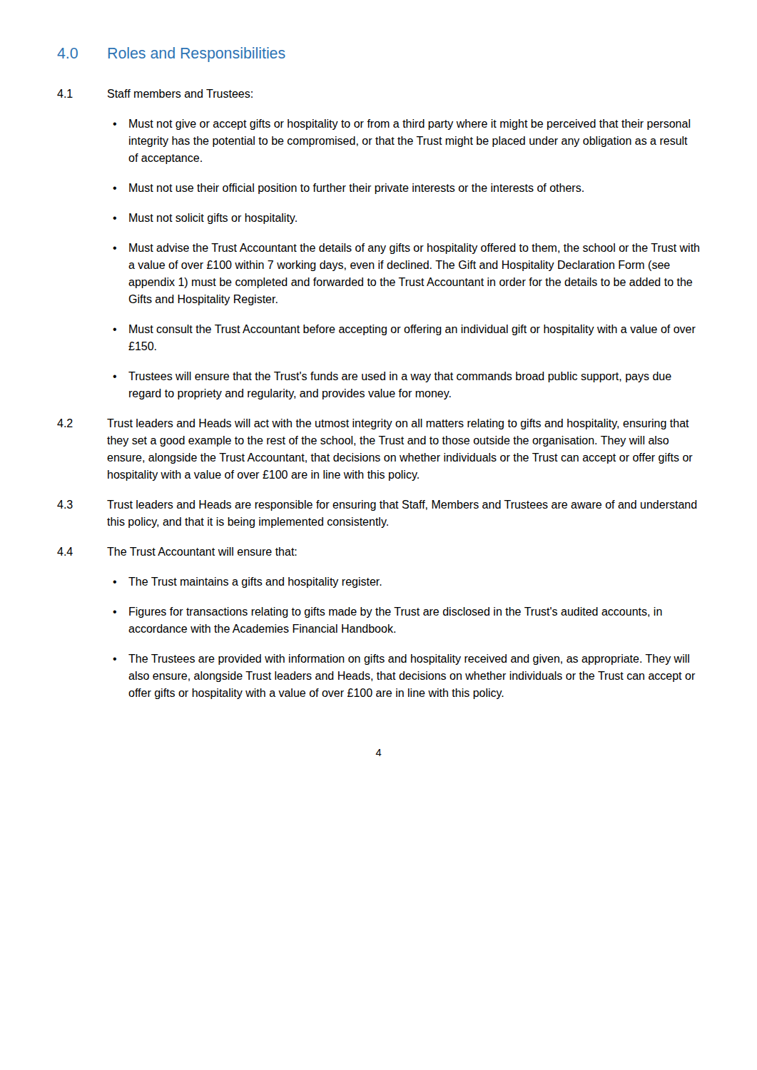4.0 Roles and Responsibilities
4.1
Staff members and Trustees:
Must not give or accept gifts or hospitality to or from a third party where it might be perceived that their personal integrity has the potential to be compromised, or that the Trust might be placed under any obligation as a result of acceptance.
Must not use their official position to further their private interests or the interests of others.
Must not solicit gifts or hospitality.
Must advise the Trust Accountant the details of any gifts or hospitality offered to them, the school or the Trust with a value of over £100 within 7 working days, even if declined. The Gift and Hospitality Declaration Form (see appendix 1) must be completed and forwarded to the Trust Accountant in order for the details to be added to the Gifts and Hospitality Register.
Must consult the Trust Accountant before accepting or offering an individual gift or hospitality with a value of over £150.
Trustees will ensure that the Trust's funds are used in a way that commands broad public support, pays due regard to propriety and regularity, and provides value for money.
4.2
Trust leaders and Heads will act with the utmost integrity on all matters relating to gifts and hospitality, ensuring that they set a good example to the rest of the school, the Trust and to those outside the organisation. They will also ensure, alongside the Trust Accountant, that decisions on whether individuals or the Trust can accept or offer gifts or hospitality with a value of over £100 are in line with this policy.
4.3
Trust leaders and Heads are responsible for ensuring that Staff, Members and Trustees are aware of and understand this policy, and that it is being implemented consistently.
4.4
The Trust Accountant will ensure that:
The Trust maintains a gifts and hospitality register.
Figures for transactions relating to gifts made by the Trust are disclosed in the Trust's audited accounts, in accordance with the Academies Financial Handbook.
The Trustees are provided with information on gifts and hospitality received and given, as appropriate. They will also ensure, alongside Trust leaders and Heads, that decisions on whether individuals or the Trust can accept or offer gifts or hospitality with a value of over £100 are in line with this policy.
4